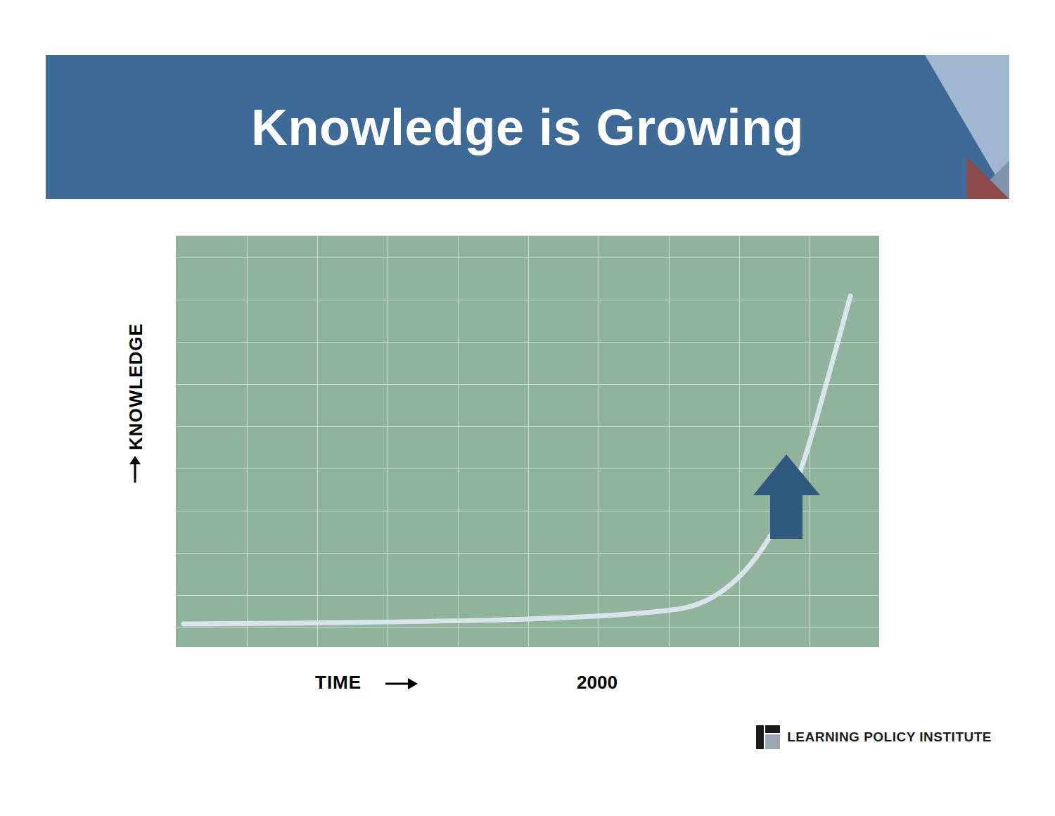Knowledge is Growing
KNOWLEDGE
TIME
2000
LEARNING POLICY INSTITUTE